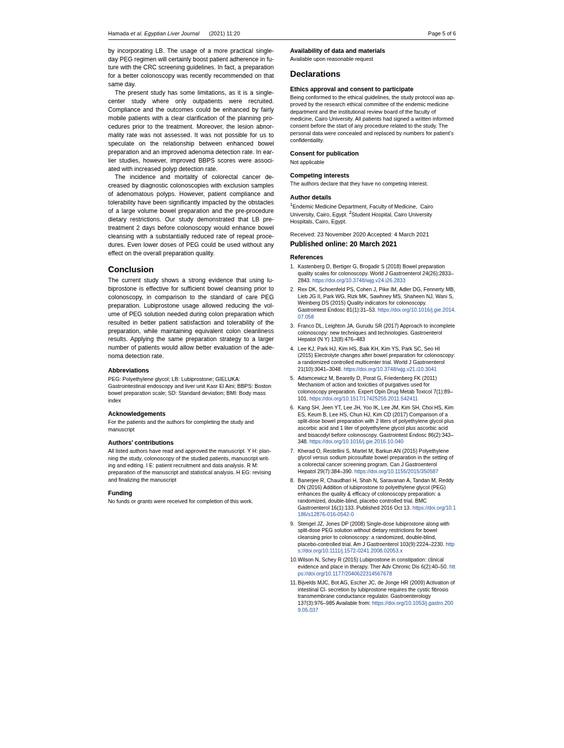Hamada et al. Egyptian Liver Journal (2021) 11:20
Page 5 of 6
by incorporating LB. The usage of a more practical single-day PEG regimen will certainly boost patient adherence in future with the CRC screening guidelines. In fact, a preparation for a better colonoscopy was recently recommended on that same day.
The present study has some limitations, as it is a single-center study where only outpatients were recruited. Compliance and the outcomes could be enhanced by fairly mobile patients with a clear clarification of the planning procedures prior to the treatment. Moreover, the lesion abnormality rate was not assessed. It was not possible for us to speculate on the relationship between enhanced bowel preparation and an improved adenoma detection rate. In earlier studies, however, improved BBPS scores were associated with increased polyp detection rate.
The incidence and mortality of colorectal cancer decreased by diagnostic colonoscopies with exclusion samples of adenomatous polyps. However, patient compliance and tolerability have been significantly impacted by the obstacles of a large volume bowel preparation and the pre-procedure dietary restrictions. Our study demonstrated that LB pre-treatment 2 days before colonoscopy would enhance bowel cleansing with a substantially reduced rate of repeat procedures. Even lower doses of PEG could be used without any effect on the overall preparation quality.
Conclusion
The current study shows a strong evidence that using lubiprostone is effective for sufficient bowel cleansing prior to colonoscopy, in comparison to the standard of care PEG preparation. Lubiprostone usage allowed reducing the volume of PEG solution needed during colon preparation which resulted in better patient satisfaction and tolerability of the preparation, while maintaining equivalent colon cleanliness results. Applying the same preparation strategy to a larger number of patients would allow better evaluation of the adenoma detection rate.
Abbreviations
PEG: Polyethylene glycol; LB: Lubiprostone; GIELUKA: Gastrointestinal endoscopy and liver unit Kasr El Aini; BBPS: Boston bowel preparation scale; SD: Standard deviation; BMI: Body mass index
Acknowledgements
For the patients and the authors for completing the study and manuscript
Authors’ contributions
All listed authors have read and approved the manuscript. Y H: planning the study, colonoscopy of the studied patients, manuscript writing and editing. I E: patient recruitment and data analysis. R M: preparation of the manuscript and statistical analysis. H EG: revising and finalizing the manuscript
Funding
No funds or grants were received for completion of this work.
Availability of data and materials
Available upon reasonable request
Declarations
Ethics approval and consent to participate
Being conformed to the ethical guidelines, the study protocol was approved by the research ethical committee of the endemic medicine department and the institutional review board of the faculty of medicine, Cairo University. All patients had signed a written informed consent before the start of any procedure related to the study. The personal data were concealed and replaced by numbers for patient’s confidentiality.
Consent for publication
Not applicable
Competing interests
The authors declare that they have no competing interest.
Author details
1Endemic Medicine Department, Faculty of Medicine, Cairo University, Cairo, Egypt. 2Student Hospital, Cairo University Hospitals, Cairo, Egypt.
Received: 23 November 2020 Accepted: 4 March 2021
Published online: 20 March 2021
References
Kastenberg D, Bertiger G, Brogadir S (2018) Bowel preparation quality scales for colonoscopy. World J Gastroenterol 24(26):2833–2843. https://doi.org/10.3748/wjg.v24.i26.2833
Rex DK, Schoenfeld PS, Cohen J, Pike IM, Adler DG, Fennerty MB, Lieb JG II, Park WG, Rizk MK, Sawhney MS, Shaheen NJ, Wani S, Weinberg DS (2015) Quality indicators for colonoscopy. Gastrointest Endosc 81(1):31–53. https://doi.org/10.1016/j.gie.2014.07.058
Franco DL, Leighton JA, Gurudu SR (2017) Approach to incomplete colonoscopy: new techniques and technologies. Gastroenterol Hepatol (N Y) 13(8):476–483
Lee KJ, Park HJ, Kim HS, Baik KH, Kim YS, Park SC, Seo HI (2015) Electrolyte changes after bowel preparation for colonoscopy: a randomized controlled multicenter trial. World J Gastroenterol 21(10):3041–3048. https://doi.org/10.3748/wjg.v21.i10.3041
Adamcewicz M, Bearelly D, Porat G, Friedenberg FK (2011) Mechanism of action and toxicities of purgatives used for colonoscopy preparation. Expert Opin Drug Metab Toxicol 7(1):89–101. https://doi.org/10.1517/17425255.2011.542411
Kang SH, Jeen YT, Lee JH, Yoo IK, Lee JM, Kim SH, Choi HS, Kim ES, Keum B, Lee HS, Chun HJ, Kim CD (2017) Comparison of a split-dose bowel preparation with 2 liters of polyethylene glycol plus ascorbic acid and 1 liter of polyethylene glycol plus ascorbic acid and bisacodyl before colonoscopy. Gastrointest Endosc 86(2):343–348. https://doi.org/10.1016/j.gie.2016.10.040
Kherad O, Restellini S, Martel M, Barkun AN (2015) Polyethylene glycol versus sodium picosulfate bowel preparation in the setting of a colorectal cancer screening program. Can J Gastroenterol Hepatol 29(7):384–390. https://doi.org/10.1155/2015/350587
Banerjee R, Chaudhari H, Shah N, Saravanan A, Tandan M, Reddy DN (2016) Addition of lubiprostone to polyethylene glycol (PEG) enhances the quality & efficacy of colonoscopy preparation: a randomized, double-blind, placebo controlled trial. BMC Gastroenterol 16(1):133. Published 2016 Oct 13. https://doi.org/10.1186/s12876-016-0542-0
Stengel JZ, Jones DP (2008) Single-dose lubiprostone along with split-dose PEG solution without dietary restrictions for bowel cleansing prior to colonoscopy: a randomized, double-blind, placebo-controlled trial. Am J Gastroenterol 103(9):2224–2230. https://doi.org/10.1111/j.1572-0241.2008.02053.x
Wilson N, Schey R (2015) Lubiprostone in constipation: clinical evidence and place in therapy. Ther Adv Chronic Dis 6(2):40–50. https://doi.org/10.1177/2040622314567678
Bijvelds MJC, Bot AG, Escher JC, de Jonge HR (2009) Activation of intestinal Cl- secretion by lubiprostone requires the cystic fibrosis transmembrane conductance regulator. Gastroenterology 137(3):976–985 Available from: https://doi.org/10.1053/j.gastro.2009.05.037